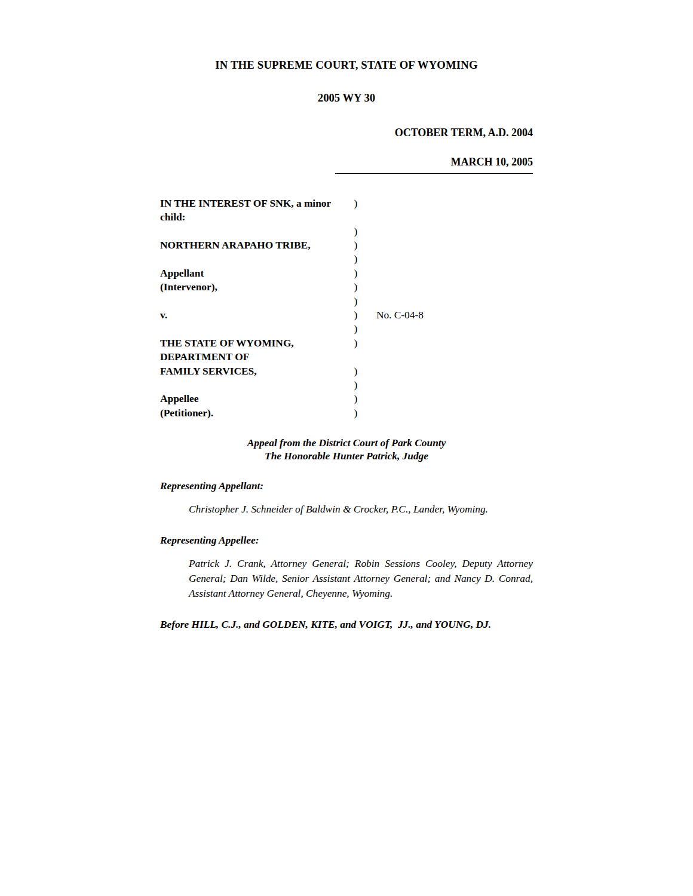IN THE SUPREME COURT, STATE OF WYOMING
2005 WY 30
OCTOBER TERM, A.D. 2004
MARCH 10, 2005
| IN THE INTEREST OF SNK, a minor child: | ) | |
| | ) | |
| NORTHERN ARAPAHO TRIBE, | ) | |
| | ) | |
| Appellant | ) | |
| (Intervenor), | ) | |
| | ) | |
| v. | ) | No. C-04-8 |
| | ) | |
| THE STATE OF WYOMING, DEPARTMENT OF | ) | |
| FAMILY SERVICES, | ) | |
| | ) | |
| Appellee | ) | |
| (Petitioner). | ) | |
Appeal from the District Court of Park County
The Honorable Hunter Patrick, Judge
Representing Appellant:
Christopher J. Schneider of Baldwin & Crocker, P.C., Lander, Wyoming.
Representing Appellee:
Patrick J. Crank, Attorney General; Robin Sessions Cooley, Deputy Attorney General; Dan Wilde, Senior Assistant Attorney General; and Nancy D. Conrad, Assistant Attorney General, Cheyenne, Wyoming.
Before HILL, C.J., and GOLDEN, KITE, and VOIGT, JJ., and YOUNG, DJ.